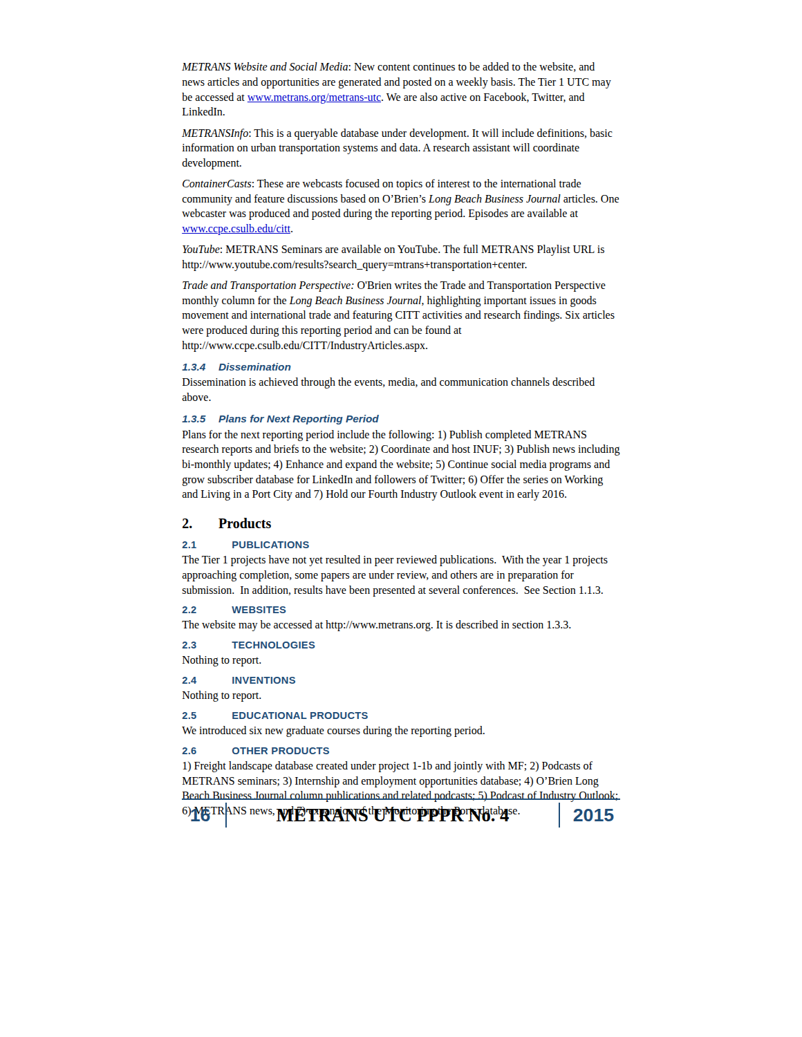METRANS Website and Social Media: New content continues to be added to the website, and news articles and opportunities are generated and posted on a weekly basis. The Tier 1 UTC may be accessed at www.metrans.org/metrans-utc. We are also active on Facebook, Twitter, and LinkedIn.
METRANSInfo: This is a queryable database under development. It will include definitions, basic information on urban transportation systems and data. A research assistant will coordinate development.
ContainerCasts: These are webcasts focused on topics of interest to the international trade community and feature discussions based on O’Brien’s Long Beach Business Journal articles. One webcaster was produced and posted during the reporting period. Episodes are available at www.ccpe.csulb.edu/citt.
YouTube: METRANS Seminars are available on YouTube. The full METRANS Playlist URL is http://www.youtube.com/results?search_query=mtrans+transportation+center.
Trade and Transportation Perspective: O'Brien writes the Trade and Transportation Perspective monthly column for the Long Beach Business Journal, highlighting important issues in goods movement and international trade and featuring CITT activities and research findings. Six articles were produced during this reporting period and can be found at http://www.ccpe.csulb.edu/CITT/IndustryArticles.aspx.
1.3.4 Dissemination
Dissemination is achieved through the events, media, and communication channels described above.
1.3.5 Plans for Next Reporting Period
Plans for the next reporting period include the following: 1) Publish completed METRANS research reports and briefs to the website; 2) Coordinate and host INUF; 3) Publish news including bi-monthly updates; 4) Enhance and expand the website; 5) Continue social media programs and grow subscriber database for LinkedIn and followers of Twitter; 6) Offer the series on Working and Living in a Port City and 7) Hold our Fourth Industry Outlook event in early 2016.
2. Products
2.1 PUBLICATIONS
The Tier 1 projects have not yet resulted in peer reviewed publications. With the year 1 projects approaching completion, some papers are under review, and others are in preparation for submission. In addition, results have been presented at several conferences. See Section 1.1.3.
2.2 WEBSITES
The website may be accessed at http://www.metrans.org. It is described in section 1.3.3.
2.3 TECHNOLOGIES
Nothing to report.
2.4 INVENTIONS
Nothing to report.
2.5 EDUCATIONAL PRODUCTS
We introduced six new graduate courses during the reporting period.
2.6 OTHER PRODUCTS
1) Freight landscape database created under project 1-1b and jointly with MF; 2) Podcasts of METRANS seminars; 3) Internship and employment opportunities database; 4) O’Brien Long Beach Business Journal column publications and related podcasts; 5) Podcast of Industry Outlook; 6) METRANS news, and 7) expansion of the Monitoring the Ports database.
16
METRANS UTC PPPR No. 4
2015